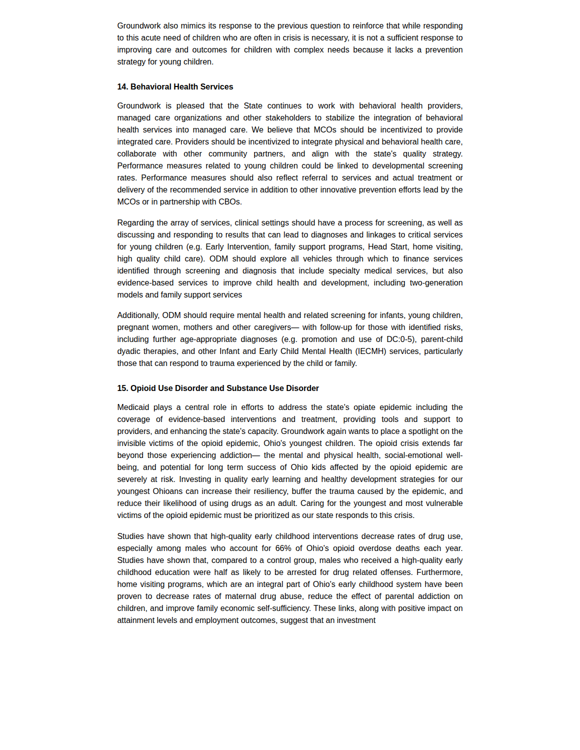Groundwork also mimics its response to the previous question to reinforce that while responding to this acute need of children who are often in crisis is necessary, it is not a sufficient response to improving care and outcomes for children with complex needs because it lacks a prevention strategy for young children.
14. Behavioral Health Services
Groundwork is pleased that the State continues to work with behavioral health providers, managed care organizations and other stakeholders to stabilize the integration of behavioral health services into managed care. We believe that MCOs should be incentivized to provide integrated care. Providers should be incentivized to integrate physical and behavioral health care, collaborate with other community partners, and align with the state's quality strategy. Performance measures related to young children could be linked to developmental screening rates. Performance measures should also reflect referral to services and actual treatment or delivery of the recommended service in addition to other innovative prevention efforts lead by the MCOs or in partnership with CBOs.
Regarding the array of services, clinical settings should have a process for screening, as well as discussing and responding to results that can lead to diagnoses and linkages to critical services for young children (e.g. Early Intervention, family support programs, Head Start, home visiting, high quality child care). ODM should explore all vehicles through which to finance services identified through screening and diagnosis that include specialty medical services, but also evidence-based services to improve child health and development, including two-generation models and family support services
Additionally, ODM should require mental health and related screening for infants, young children, pregnant women, mothers and other caregivers— with follow-up for those with identified risks, including further age-appropriate diagnoses (e.g. promotion and use of DC:0-5), parent-child dyadic therapies, and other Infant and Early Child Mental Health (IECMH) services, particularly those that can respond to trauma experienced by the child or family.
15. Opioid Use Disorder and Substance Use Disorder
Medicaid plays a central role in efforts to address the state's opiate epidemic including the coverage of evidence-based interventions and treatment, providing tools and support to providers, and enhancing the state's capacity. Groundwork again wants to place a spotlight on the invisible victims of the opioid epidemic, Ohio's youngest children. The opioid crisis extends far beyond those experiencing addiction— the mental and physical health, social-emotional well-being, and potential for long term success of Ohio kids affected by the opioid epidemic are severely at risk. Investing in quality early learning and healthy development strategies for our youngest Ohioans can increase their resiliency, buffer the trauma caused by the epidemic, and reduce their likelihood of using drugs as an adult. Caring for the youngest and most vulnerable victims of the opioid epidemic must be prioritized as our state responds to this crisis.
Studies have shown that high-quality early childhood interventions decrease rates of drug use, especially among males who account for 66% of Ohio's opioid overdose deaths each year. Studies have shown that, compared to a control group, males who received a high-quality early childhood education were half as likely to be arrested for drug related offenses. Furthermore, home visiting programs, which are an integral part of Ohio's early childhood system have been proven to decrease rates of maternal drug abuse, reduce the effect of parental addiction on children, and improve family economic self-sufficiency. These links, along with positive impact on attainment levels and employment outcomes, suggest that an investment